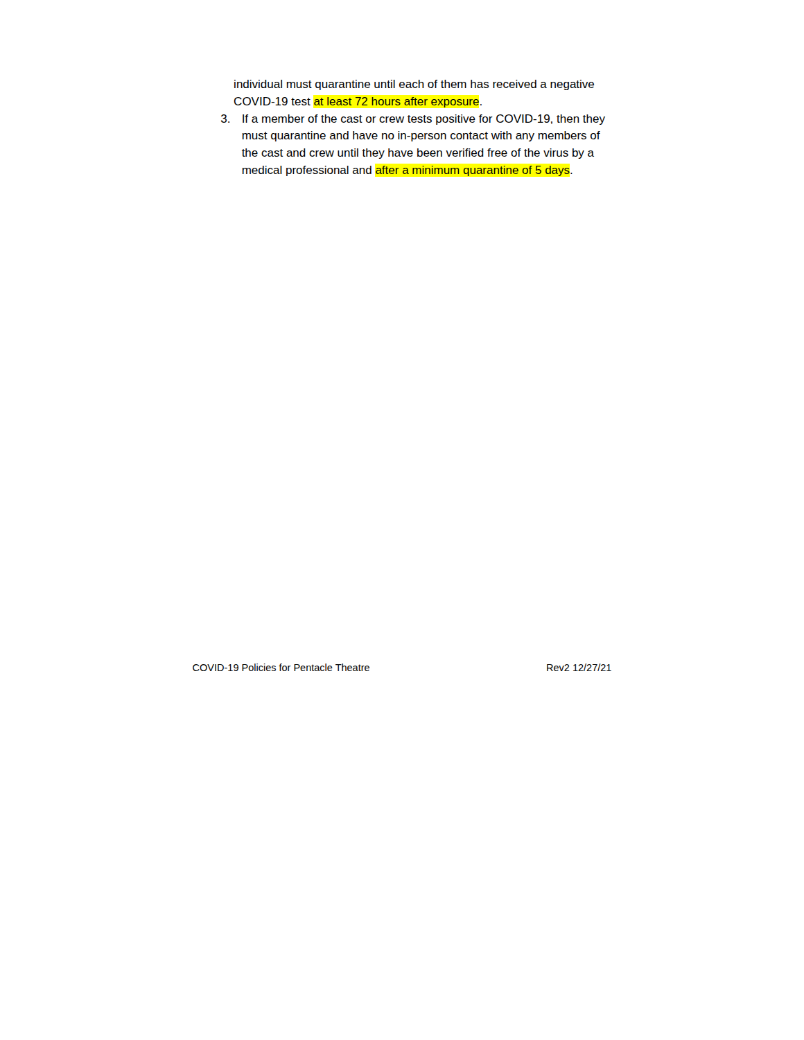individual must quarantine until each of them has received a negative COVID-19 test at least 72 hours after exposure.
If a member of the cast or crew tests positive for COVID-19, then they must quarantine and have no in-person contact with any members of the cast and crew until they have been verified free of the virus by a medical professional and after a minimum quarantine of 5 days.
COVID-19 Policies for Pentacle Theatre
Rev2 12/27/21